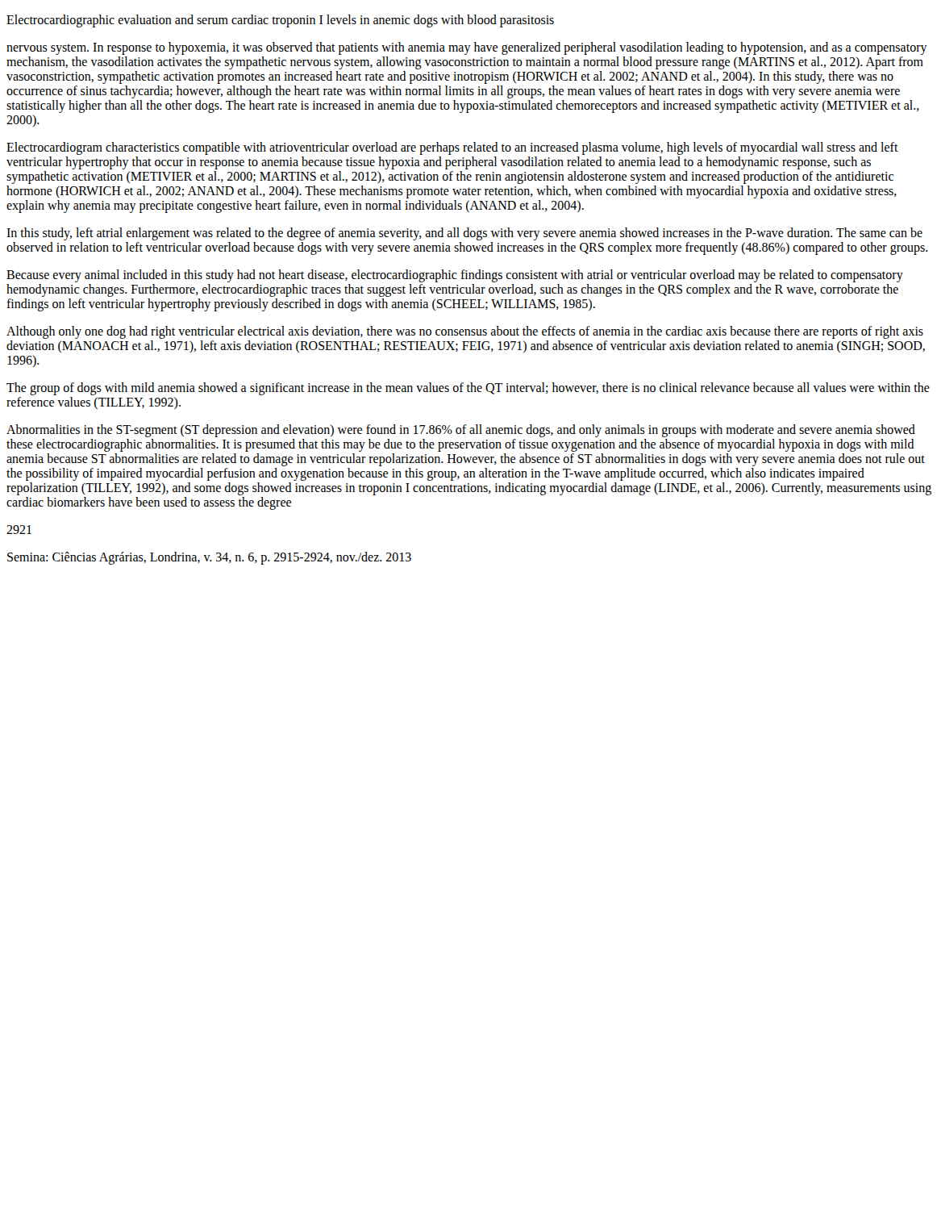Electrocardiographic evaluation and serum cardiac troponin I levels in anemic dogs with blood parasitosis
nervous system. In response to hypoxemia, it was observed that patients with anemia may have generalized peripheral vasodilation leading to hypotension, and as a compensatory mechanism, the vasodilation activates the sympathetic nervous system, allowing vasoconstriction to maintain a normal blood pressure range (MARTINS et al., 2012). Apart from vasoconstriction, sympathetic activation promotes an increased heart rate and positive inotropism (HORWICH et al. 2002; ANAND et al., 2004). In this study, there was no occurrence of sinus tachycardia; however, although the heart rate was within normal limits in all groups, the mean values of heart rates in dogs with very severe anemia were statistically higher than all the other dogs. The heart rate is increased in anemia due to hypoxia-stimulated chemoreceptors and increased sympathetic activity (METIVIER et al., 2000).
Electrocardiogram characteristics compatible with atrioventricular overload are perhaps related to an increased plasma volume, high levels of myocardial wall stress and left ventricular hypertrophy that occur in response to anemia because tissue hypoxia and peripheral vasodilation related to anemia lead to a hemodynamic response, such as sympathetic activation (METIVIER et al., 2000; MARTINS et al., 2012), activation of the renin angiotensin aldosterone system and increased production of the antidiuretic hormone (HORWICH et al., 2002; ANAND et al., 2004). These mechanisms promote water retention, which, when combined with myocardial hypoxia and oxidative stress, explain why anemia may precipitate congestive heart failure, even in normal individuals (ANAND et al., 2004).
In this study, left atrial enlargement was related to the degree of anemia severity, and all dogs with very severe anemia showed increases in the P-wave duration. The same can be observed in relation to left ventricular overload because dogs with very severe anemia showed increases in the QRS complex more frequently (48.86%) compared to other groups.
Because every animal included in this study had not heart disease, electrocardiographic findings consistent with atrial or ventricular overload may be related to compensatory hemodynamic changes. Furthermore, electrocardiographic traces that suggest left ventricular overload, such as changes in the QRS complex and the R wave, corroborate the findings on left ventricular hypertrophy previously described in dogs with anemia (SCHEEL; WILLIAMS, 1985).
Although only one dog had right ventricular electrical axis deviation, there was no consensus about the effects of anemia in the cardiac axis because there are reports of right axis deviation (MANOACH et al., 1971), left axis deviation (ROSENTHAL; RESTIEAUX; FEIG, 1971) and absence of ventricular axis deviation related to anemia (SINGH; SOOD, 1996).
The group of dogs with mild anemia showed a significant increase in the mean values of the QT interval; however, there is no clinical relevance because all values were within the reference values (TILLEY, 1992).
Abnormalities in the ST-segment (ST depression and elevation) were found in 17.86% of all anemic dogs, and only animals in groups with moderate and severe anemia showed these electrocardiographic abnormalities. It is presumed that this may be due to the preservation of tissue oxygenation and the absence of myocardial hypoxia in dogs with mild anemia because ST abnormalities are related to damage in ventricular repolarization. However, the absence of ST abnormalities in dogs with very severe anemia does not rule out the possibility of impaired myocardial perfusion and oxygenation because in this group, an alteration in the T-wave amplitude occurred, which also indicates impaired repolarization (TILLEY, 1992), and some dogs showed increases in troponin I concentrations, indicating myocardial damage (LINDE, et al., 2006). Currently, measurements using cardiac biomarkers have been used to assess the degree
2921
Semina: Ciências Agrárias, Londrina, v. 34, n. 6, p. 2915-2924, nov./dez. 2013